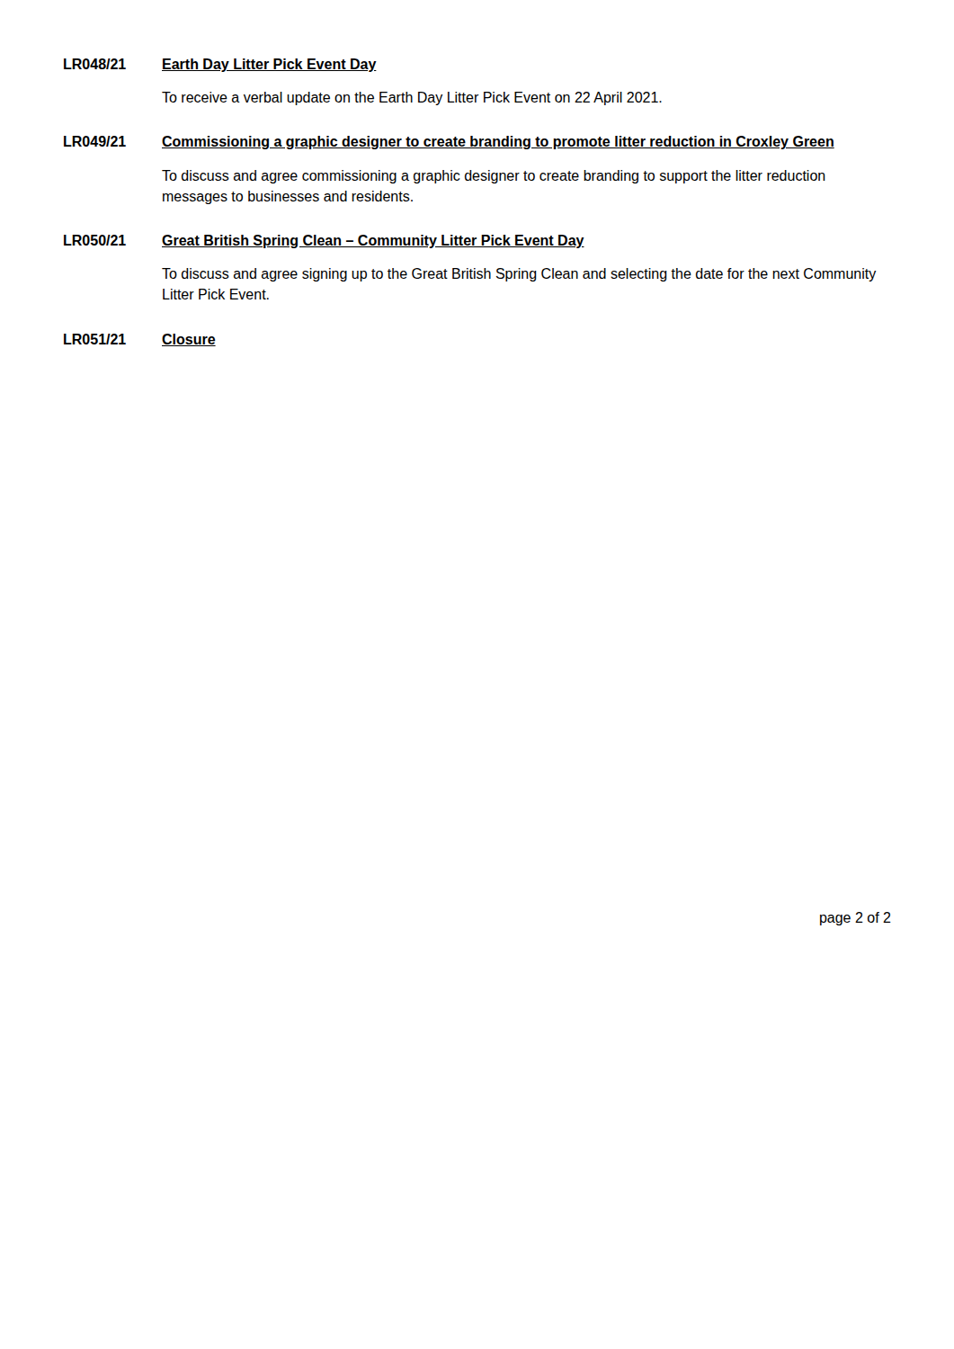LR048/21
Earth Day Litter Pick Event Day
To receive a verbal update on the Earth Day Litter Pick Event on 22 April 2021.
LR049/21
Commissioning a graphic designer to create branding to promote litter reduction in Croxley Green
To discuss and agree commissioning a graphic designer to create branding to support the litter reduction messages to businesses and residents.
LR050/21
Great British Spring Clean – Community Litter Pick Event Day
To discuss and agree signing up to the Great British Spring Clean and selecting the date for the next Community Litter Pick Event.
LR051/21
Closure
page 2 of 2